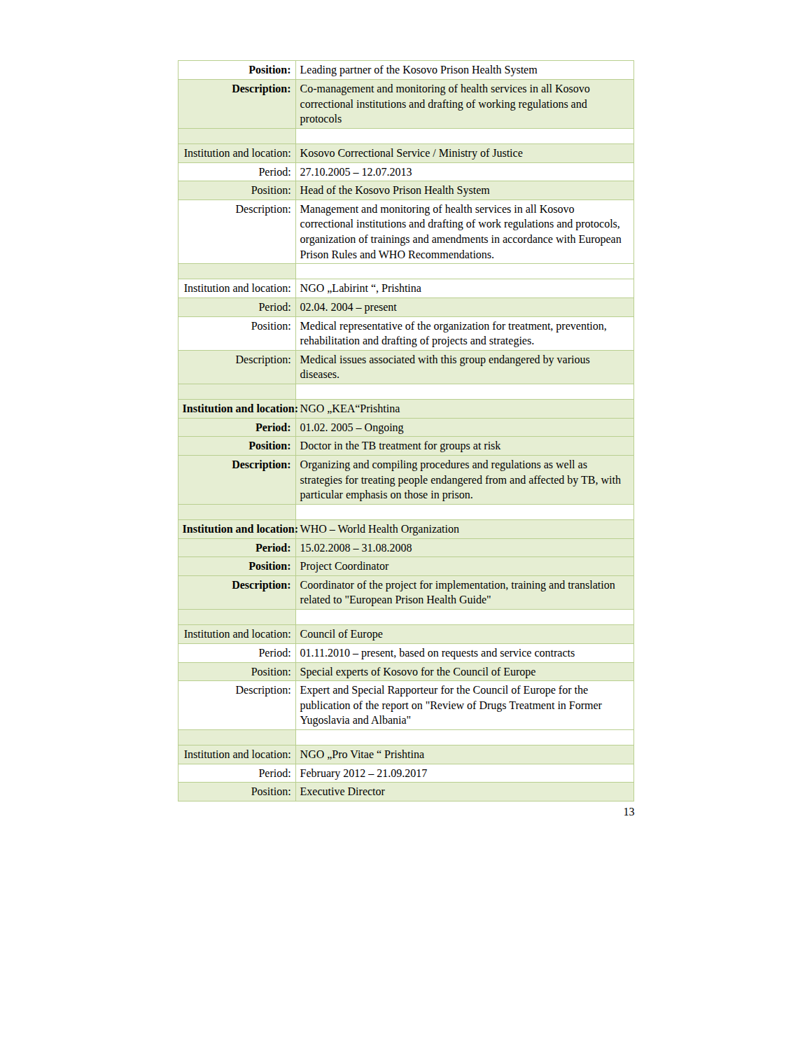| Position: | Leading partner of the Kosovo Prison Health System |
| Description: | Co-management and monitoring of health services in all Kosovo correctional institutions and drafting of working regulations and protocols |
| Institution and location: | Kosovo Correctional Service / Ministry of Justice |
| Period: | 27.10.2005 – 12.07.2013 |
| Position: | Head of the Kosovo Prison Health System |
| Description: | Management and monitoring of health services in all Kosovo correctional institutions and drafting of work regulations and protocols, organization of trainings and amendments in accordance with European Prison Rules and WHO Recommendations. |
| Institution and location: | NGO „Labirint “, Prishtina |
| Period: | 02.04. 2004 – present |
| Position: | Medical representative of the organization for treatment, prevention, rehabilitation and drafting of projects and strategies. |
| Description: | Medical issues associated with this group endangered by various diseases. |
| Institution and location: | NGO „KEA“Prishtina |
| Period: | 01.02. 2005 – Ongoing |
| Position: | Doctor in the TB treatment for groups at risk |
| Description: | Organizing and compiling procedures and regulations as well as strategies for treating people endangered from and affected by TB, with particular emphasis on those in prison. |
| Institution and location: | WHO – World Health Organization |
| Period: | 15.02.2008 – 31.08.2008 |
| Position: | Project Coordinator |
| Description: | Coordinator of the project for implementation, training and translation related to "European Prison Health Guide" |
| Institution and location: | Council of Europe |
| Period: | 01.11.2010 – present, based on requests and service contracts |
| Position: | Special experts of Kosovo for the Council of Europe |
| Description: | Expert and Special Rapporteur for the Council of Europe for the publication of the report on "Review of Drugs Treatment in Former Yugoslavia and Albania" |
| Institution and location: | NGO „Pro Vitae “ Prishtina |
| Period: | February 2012 – 21.09.2017 |
| Position: | Executive Director |
13